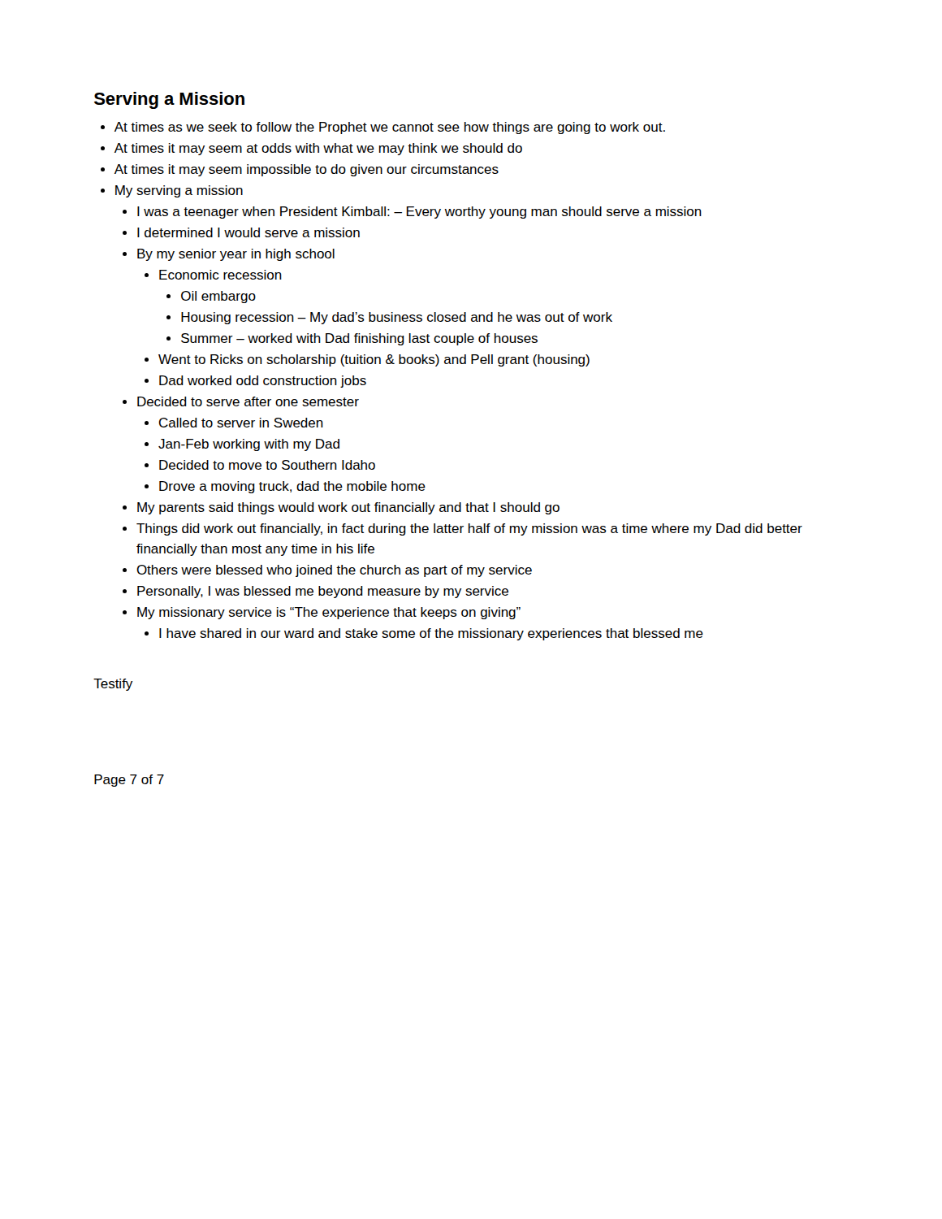Serving a Mission
At times as we seek to follow the Prophet we cannot see how things are going to work out.
At times it may seem at odds with what we may think we should do
At times it may seem impossible to do given our circumstances
My serving a mission
I was a teenager when President Kimball: – Every worthy young man should serve a mission
I determined I would serve a mission
By my senior year in high school
Economic recession
Oil embargo
Housing recession – My dad’s business closed and he was out of work
Summer – worked with Dad finishing last couple of houses
Went to Ricks on scholarship (tuition & books) and Pell grant (housing)
Dad worked odd construction jobs
Decided to serve after one semester
Called to server in Sweden
Jan-Feb working with my Dad
Decided to move to Southern Idaho
Drove a moving truck, dad the mobile home
My parents said things would work out financially and that I should go
Things did work out financially, in fact during the latter half of my mission was a time where my Dad did better financially than most any time in his life
Others were blessed who joined the church as part of my service
Personally, I was blessed me beyond measure by my service
My missionary service is “The experience that keeps on giving”
I have shared in our ward and stake some of the missionary experiences that blessed me
Testify
Page 7 of 7